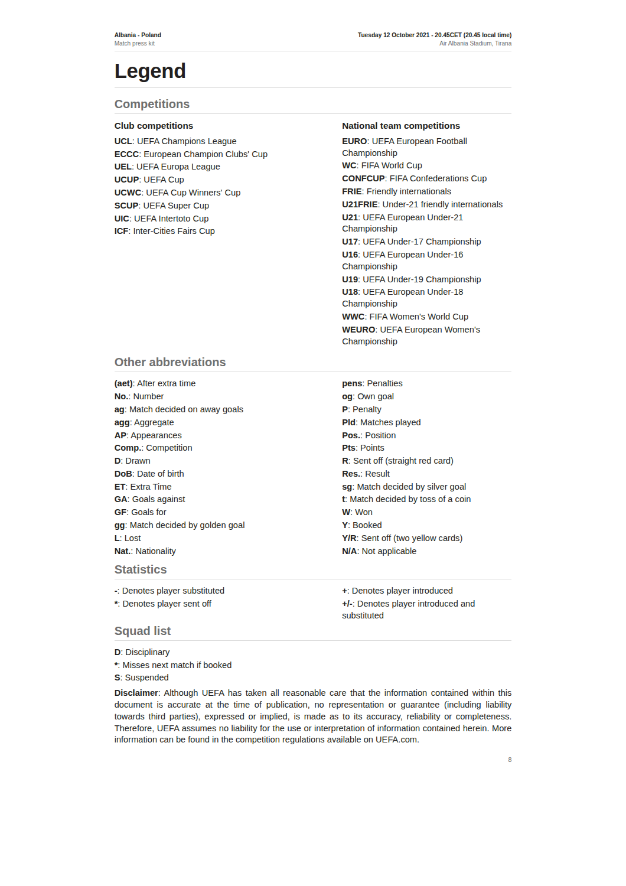Albania - Poland
Match press kit
Tuesday 12 October 2021 - 20.45CET (20.45 local time)
Air Albania Stadium, Tirana
Legend
Competitions
Club competitions
UCL: UEFA Champions League
ECCC: European Champion Clubs' Cup
UEL: UEFA Europa League
UCUP: UEFA Cup
UCWC: UEFA Cup Winners' Cup
SCUP: UEFA Super Cup
UIC: UEFA Intertoto Cup
ICF: Inter-Cities Fairs Cup
National team competitions
EURO: UEFA European Football Championship
WC: FIFA World Cup
CONFCUP: FIFA Confederations Cup
FRIE: Friendly internationals
U21FRIE: Under-21 friendly internationals
U21: UEFA European Under-21 Championship
U17: UEFA Under-17 Championship
U16: UEFA European Under-16 Championship
U19: UEFA Under-19 Championship
U18: UEFA European Under-18 Championship
WWC: FIFA Women's World Cup
WEURO: UEFA European Women's Championship
Other abbreviations
(aet): After extra time
No.: Number
ag: Match decided on away goals
agg: Aggregate
AP: Appearances
Comp.: Competition
D: Drawn
DoB: Date of birth
ET: Extra Time
GA: Goals against
GF: Goals for
gg: Match decided by golden goal
L: Lost
Nat.: Nationality
pens: Penalties
og: Own goal
P: Penalty
Pld: Matches played
Pos.: Position
Pts: Points
R: Sent off (straight red card)
Res.: Result
sg: Match decided by silver goal
t: Match decided by toss of a coin
W: Won
Y: Booked
Y/R: Sent off (two yellow cards)
N/A: Not applicable
Statistics
-: Denotes player substituted
*: Denotes player sent off
+: Denotes player introduced
+/-: Denotes player introduced and substituted
Squad list
D: Disciplinary
*: Misses next match if booked
S: Suspended
Disclaimer: Although UEFA has taken all reasonable care that the information contained within this document is accurate at the time of publication, no representation or guarantee (including liability towards third parties), expressed or implied, is made as to its accuracy, reliability or completeness. Therefore, UEFA assumes no liability for the use or interpretation of information contained herein. More information can be found in the competition regulations available on UEFA.com.
8